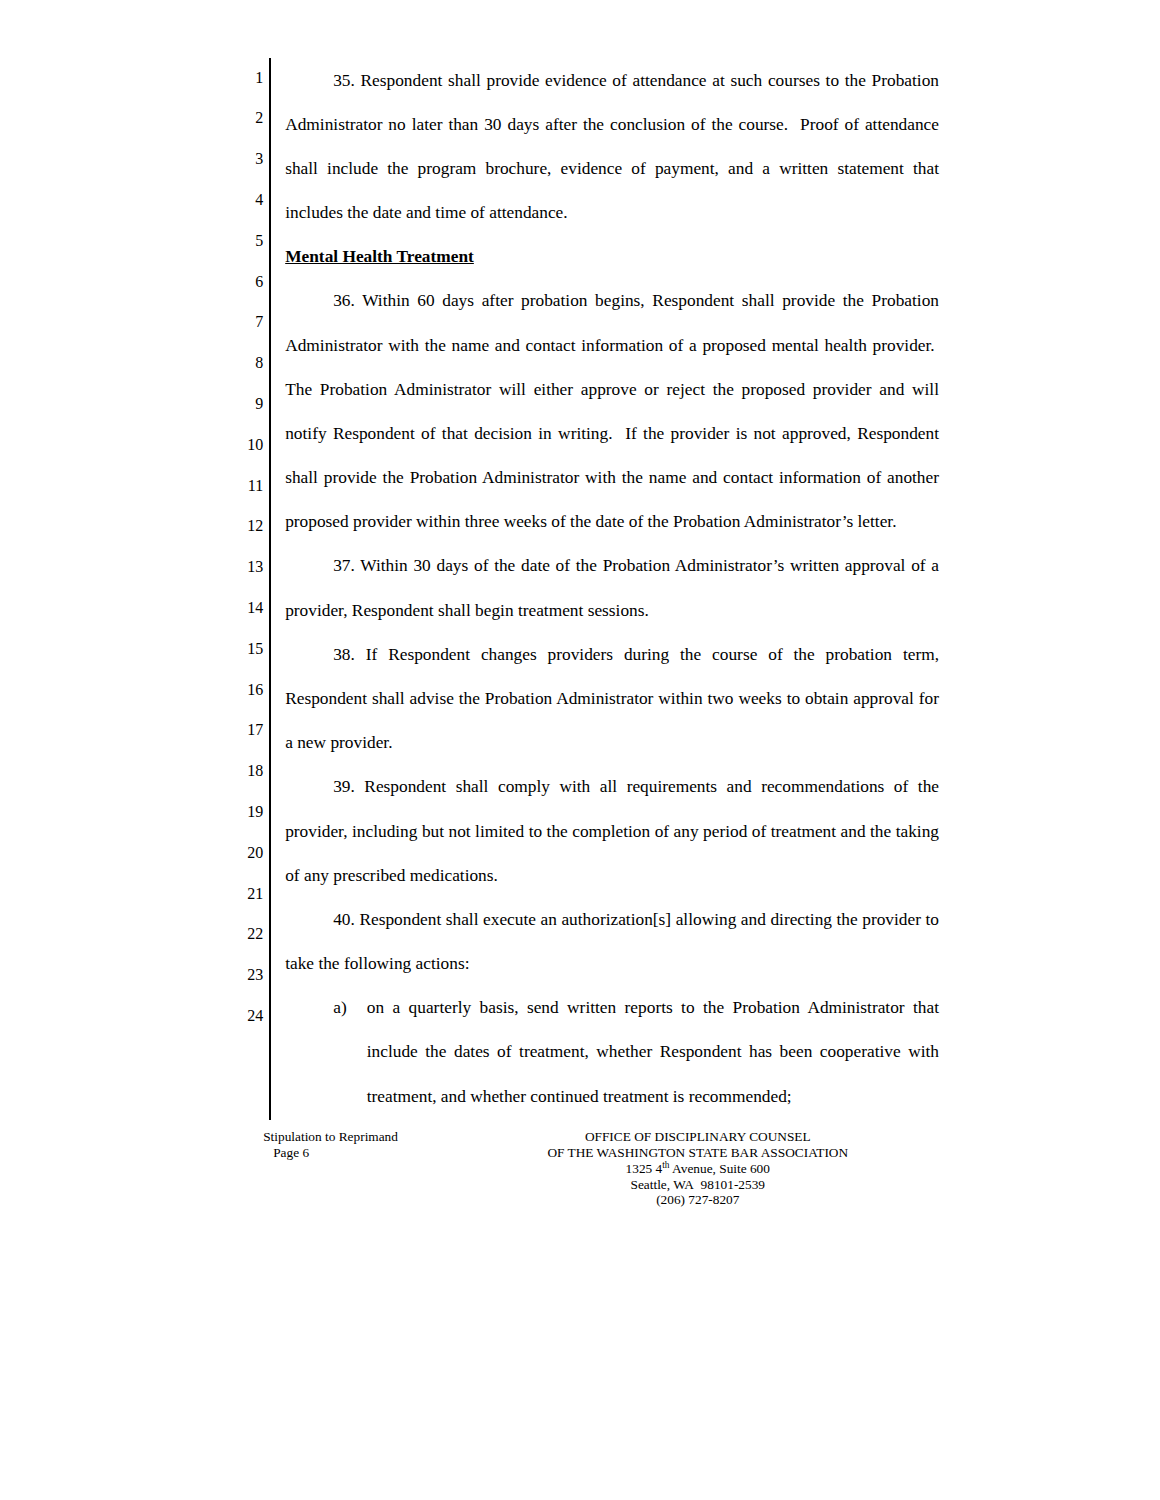| 1 2 3 4 5 6 7 8 9 10 11 12 13 14 15 16 17 18 19 20 21 22 23 24 | 35. Respondent shall provide evidence of attendance at such courses to the Probation Administrator no later than 30 days after the conclusion of the course. Proof of attendance shall include the program brochure, evidence of payment, and a written statement that includes the date and time of attendance. Mental Health Treatment 36. Within 60 days after probation begins, Respondent shall provide the Probation Administrator with the name and contact information of a proposed mental health provider. The Probation Administrator will either approve or reject the proposed provider and will notify Respondent of that decision in writing. If the provider is not approved, Respondent shall provide the Probation Administrator with the name and contact information of another proposed provider within three weeks of the date of the Probation Administrator’s letter. 37. Within 30 days of the date of the Probation Administrator’s written approval of a provider, Respondent shall begin treatment sessions. 38. If Respondent changes providers during the course of the probation term, Respondent shall advise the Probation Administrator within two weeks to obtain approval for a new provider. 39. Respondent shall comply with all requirements and recommendations of the provider, including but not limited to the completion of any period of treatment and the taking of any prescribed medications. 40. Respondent shall execute an authorization[s] allowing and directing the provider to take the following actions: a) on a quarterly basis, send written reports to the Probation Administrator that include the dates of treatment, whether Respondent has been cooperative with treatment, and whether continued treatment is recommended; |
Stipulation to Reprimand
Page 6
OFFICE OF DISCIPLINARY COUNSEL
OF THE WASHINGTON STATE BAR ASSOCIATION
1325 4th Avenue, Suite 600
Seattle, WA 98101-2539
(206) 727-8207